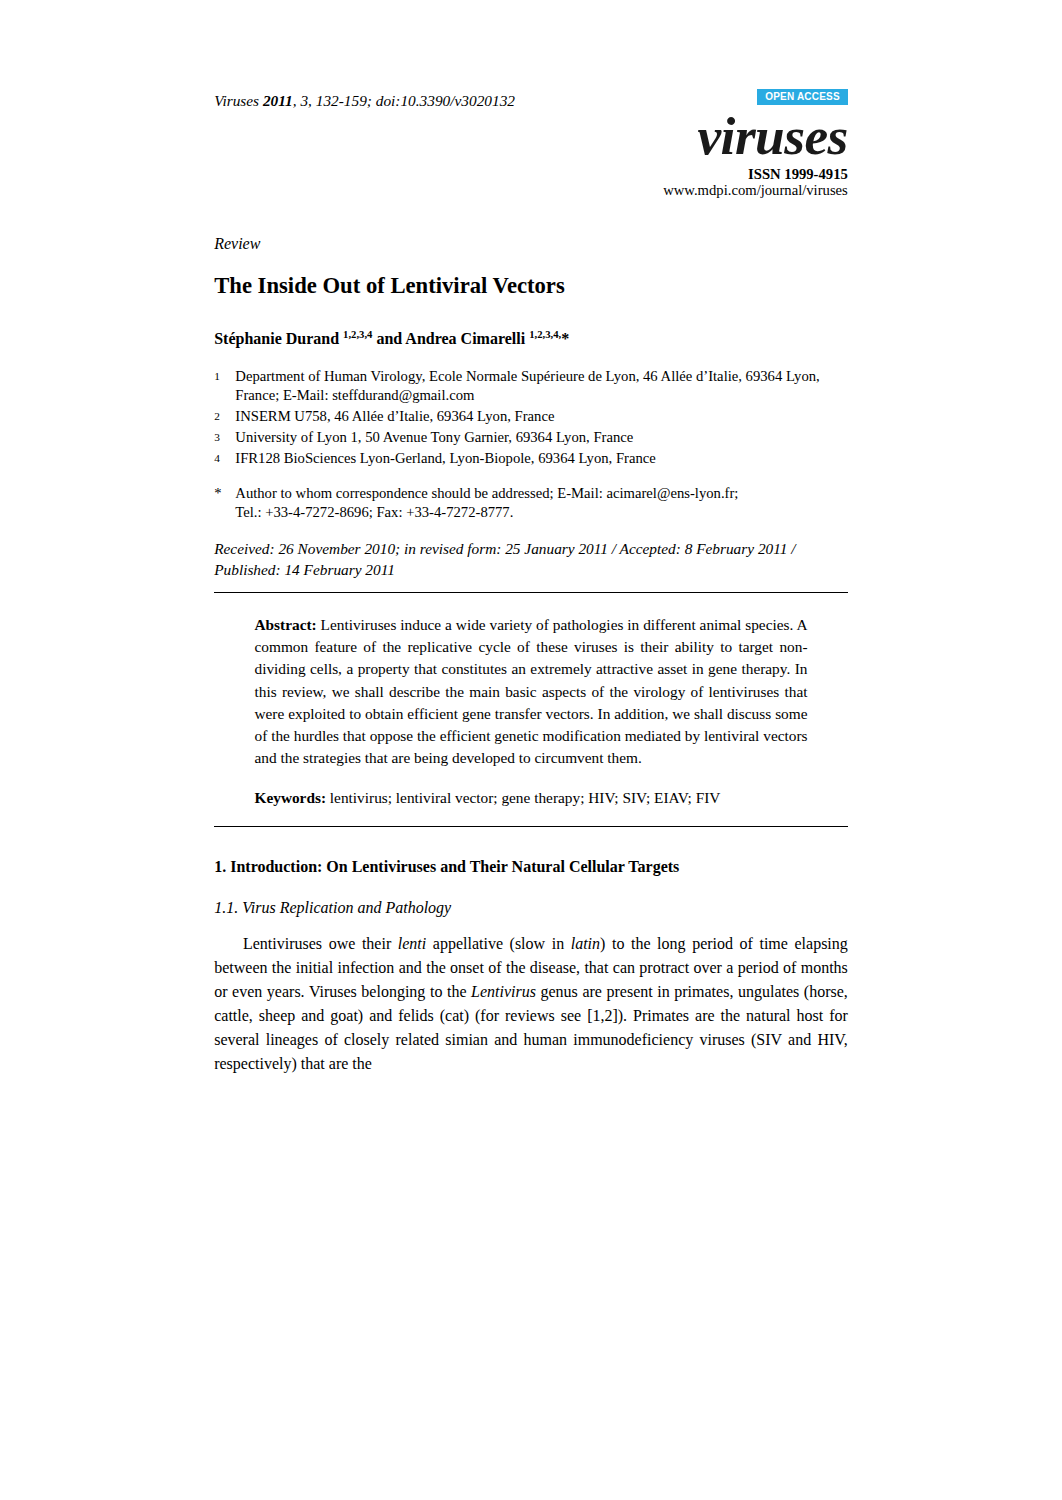Viruses 2011, 3, 132-159; doi:10.3390/v3020132
OPEN ACCESS
viruses
ISSN 1999-4915
www.mdpi.com/journal/viruses
Review
The Inside Out of Lentiviral Vectors
Stéphanie Durand 1,2,3,4 and Andrea Cimarelli 1,2,3,4,*
1
Department of Human Virology, Ecole Normale Supérieure de Lyon, 46 Allée d’Italie, 69364 Lyon, France; E-Mail: steffdurand@gmail.com
2
INSERM U758, 46 Allée d’Italie, 69364 Lyon, France
3
University of Lyon 1, 50 Avenue Tony Garnier, 69364 Lyon, France
4
IFR128 BioSciences Lyon-Gerland, Lyon-Biopole, 69364 Lyon, France
*
Author to whom correspondence should be addressed; E-Mail: acimarel@ens-lyon.fr;
Tel.: +33-4-7272-8696; Fax: +33-4-7272-8777.
Received: 26 November 2010; in revised form: 25 January 2011 / Accepted: 8 February 2011 / Published: 14 February 2011
Abstract: Lentiviruses induce a wide variety of pathologies in different animal species. A common feature of the replicative cycle of these viruses is their ability to target non-dividing cells, a property that constitutes an extremely attractive asset in gene therapy. In this review, we shall describe the main basic aspects of the virology of lentiviruses that were exploited to obtain efficient gene transfer vectors. In addition, we shall discuss some of the hurdles that oppose the efficient genetic modification mediated by lentiviral vectors and the strategies that are being developed to circumvent them.
Keywords: lentivirus; lentiviral vector; gene therapy; HIV; SIV; EIAV; FIV
1. Introduction: On Lentiviruses and Their Natural Cellular Targets
1.1. Virus Replication and Pathology
Lentiviruses owe their lenti appellative (slow in latin) to the long period of time elapsing between the initial infection and the onset of the disease, that can protract over a period of months or even years. Viruses belonging to the Lentivirus genus are present in primates, ungulates (horse, cattle, sheep and goat) and felids (cat) (for reviews see [1,2]). Primates are the natural host for several lineages of closely related simian and human immunodeficiency viruses (SIV and HIV, respectively) that are the